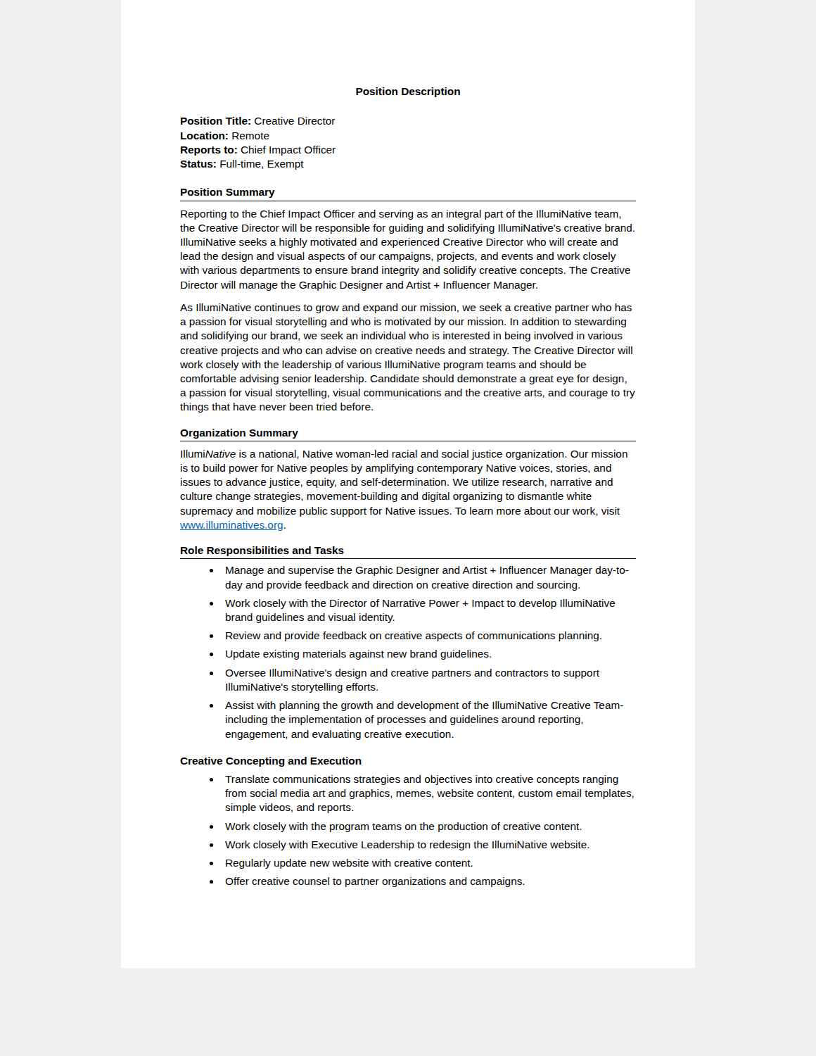Position Description
Position Title: Creative Director
Location: Remote
Reports to: Chief Impact Officer
Status: Full-time, Exempt
Position Summary
Reporting to the Chief Impact Officer and serving as an integral part of the IllumiNative team, the Creative Director will be responsible for guiding and solidifying IllumiNative's creative brand. IllumiNative seeks a highly motivated and experienced Creative Director who will create and lead the design and visual aspects of our campaigns, projects, and events and work closely with various departments to ensure brand integrity and solidify creative concepts. The Creative Director will manage the Graphic Designer and Artist + Influencer Manager.
As IllumiNative continues to grow and expand our mission, we seek a creative partner who has a passion for visual storytelling and who is motivated by our mission. In addition to stewarding and solidifying our brand, we seek an individual who is interested in being involved in various creative projects and who can advise on creative needs and strategy. The Creative Director will work closely with the leadership of various IllumiNative program teams and should be comfortable advising senior leadership. Candidate should demonstrate a great eye for design, a passion for visual storytelling, visual communications and the creative arts, and courage to try things that have never been tried before.
Organization Summary
IllumiNative is a national, Native woman-led racial and social justice organization. Our mission is to build power for Native peoples by amplifying contemporary Native voices, stories, and issues to advance justice, equity, and self-determination. We utilize research, narrative and culture change strategies, movement-building and digital organizing to dismantle white supremacy and mobilize public support for Native issues. To learn more about our work, visit www.illuminatives.org.
Role Responsibilities and Tasks
Manage and supervise the Graphic Designer and Artist + Influencer Manager day-to-day and provide feedback and direction on creative direction and sourcing.
Work closely with the Director of Narrative Power + Impact to develop IllumiNative brand guidelines and visual identity.
Review and provide feedback on creative aspects of communications planning.
Update existing materials against new brand guidelines.
Oversee IllumiNative's design and creative partners and contractors to support IllumiNative's storytelling efforts.
Assist with planning the growth and development of the IllumiNative Creative Team- including the implementation of processes and guidelines around reporting, engagement, and evaluating creative execution.
Creative Concepting and Execution
Translate communications strategies and objectives into creative concepts ranging from social media art and graphics, memes, website content, custom email templates, simple videos, and reports.
Work closely with the program teams on the production of creative content.
Work closely with Executive Leadership to redesign the IllumiNative website.
Regularly update new website with creative content.
Offer creative counsel to partner organizations and campaigns.